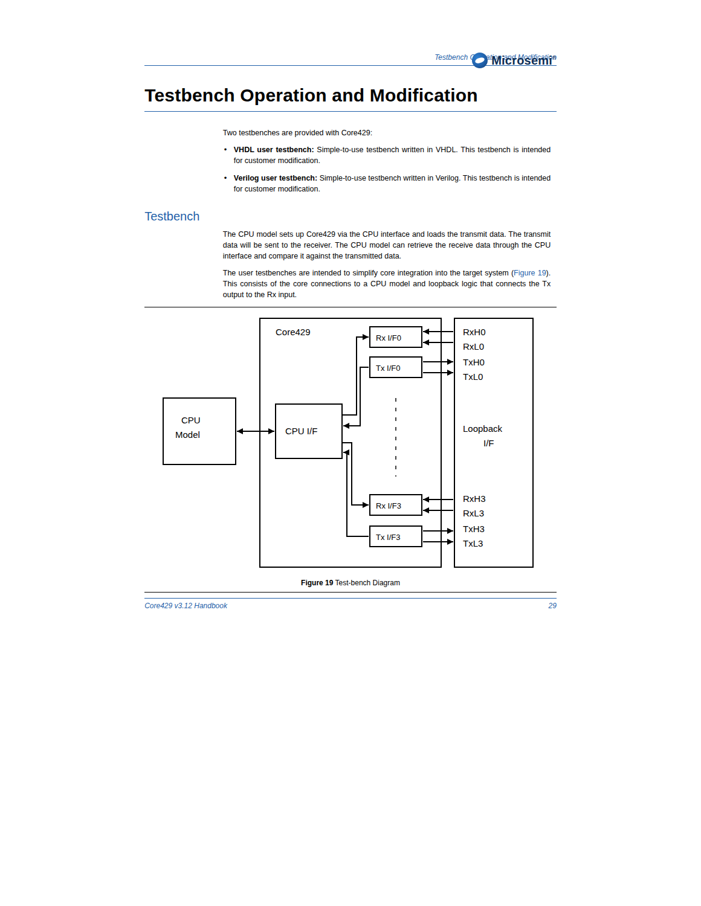Microsemi®
Testbench Operation and Modification
Testbench Operation and Modification
Two testbenches are provided with Core429:
VHDL user testbench: Simple-to-use testbench written in VHDL. This testbench is intended for customer modification.
Verilog user testbench: Simple-to-use testbench written in Verilog. This testbench is intended for customer modification.
Testbench
The CPU model sets up Core429 via the CPU interface and loads the transmit data. The transmit data will be sent to the receiver. The CPU model can retrieve the receive data through the CPU interface and compare it against the transmitted data.
The user testbenches are intended to simplify core integration into the target system (Figure 19). This consists of the core connections to a CPU model and loopback logic that connects the Tx output to the Rx input.
Core429 CPU Model CPU I/F Rx I/F0 Tx I/F0 Rx I/F3 Tx I/F3 RxH0 RxL0 TxH0 TxL0 Loopback I/F RxH3 RxL3 TxH3 TxL3
Figure 19 Test-bench Diagram
Core429 v3.12 Handbook 29